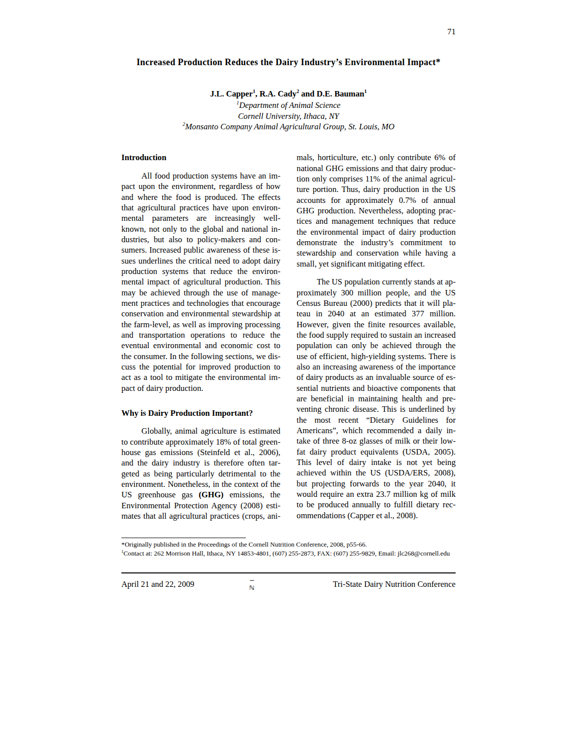71
Increased Production Reduces the Dairy Industry’s Environmental Impact*
J.L. Capper1, R.A. Cady2 and D.E. Bauman1
1Department of Animal Science
Cornell University, Ithaca, NY
2Monsanto Company Animal Agricultural Group, St. Louis, MO
Introduction
All food production systems have an impact upon the environment, regardless of how and where the food is produced. The effects that agricultural practices have upon environmental parameters are increasingly well-known, not only to the global and national industries, but also to policy-makers and consumers. Increased public awareness of these issues underlines the critical need to adopt dairy production systems that reduce the environmental impact of agricultural production. This may be achieved through the use of management practices and technologies that encourage conservation and environmental stewardship at the farm-level, as well as improving processing and transportation operations to reduce the eventual environmental and economic cost to the consumer. In the following sections, we discuss the potential for improved production to act as a tool to mitigate the environmental impact of dairy production.
Why is Dairy Production Important?
Globally, animal agriculture is estimated to contribute approximately 18% of total greenhouse gas emissions (Steinfeld et al., 2006), and the dairy industry is therefore often targeted as being particularly detrimental to the environment. Nonetheless, in the context of the US greenhouse gas (GHG) emissions, the Environmental Protection Agency (2008) estimates that all agricultural practices (crops, animals, horticulture, etc.) only contribute 6% of national GHG emissions and that dairy production only comprises 11% of the animal agriculture portion. Thus, dairy production in the US accounts for approximately 0.7% of annual GHG production. Nevertheless, adopting practices and management techniques that reduce the environmental impact of dairy production demonstrate the industry’s commitment to stewardship and conservation while having a small, yet significant mitigating effect.
The US population currently stands at approximately 300 million people, and the US Census Bureau (2000) predicts that it will plateau in 2040 at an estimated 377 million. However, given the finite resources available, the food supply required to sustain an increased population can only be achieved through the use of efficient, high-yielding systems. There is also an increasing awareness of the importance of dairy products as an invaluable source of essential nutrients and bioactive components that are beneficial in maintaining health and preventing chronic disease. This is underlined by the most recent “Dietary Guidelines for Americans”, which recommended a daily intake of three 8-oz glasses of milk or their low-fat dairy product equivalents (USDA, 2005). This level of dairy intake is not yet being achieved within the US (USDA/ERS, 2008), but projecting forwards to the year 2040, it would require an extra 23.7 million kg of milk to be produced annually to fulfill dietary recommendations (Capper et al., 2008).
*Originally published in the Proceedings of the Cornell Nutrition Conference, 2008, p55-66.
1Contact at: 262 Morrison Hall, Ithaca, NY 14853-4801, (607) 255-2873, FAX: (607) 255-9829, Email: jlc268@cornell.edu
April 21 and 22, 2009
∽
ℕ
Tri-State Dairy Nutrition Conference